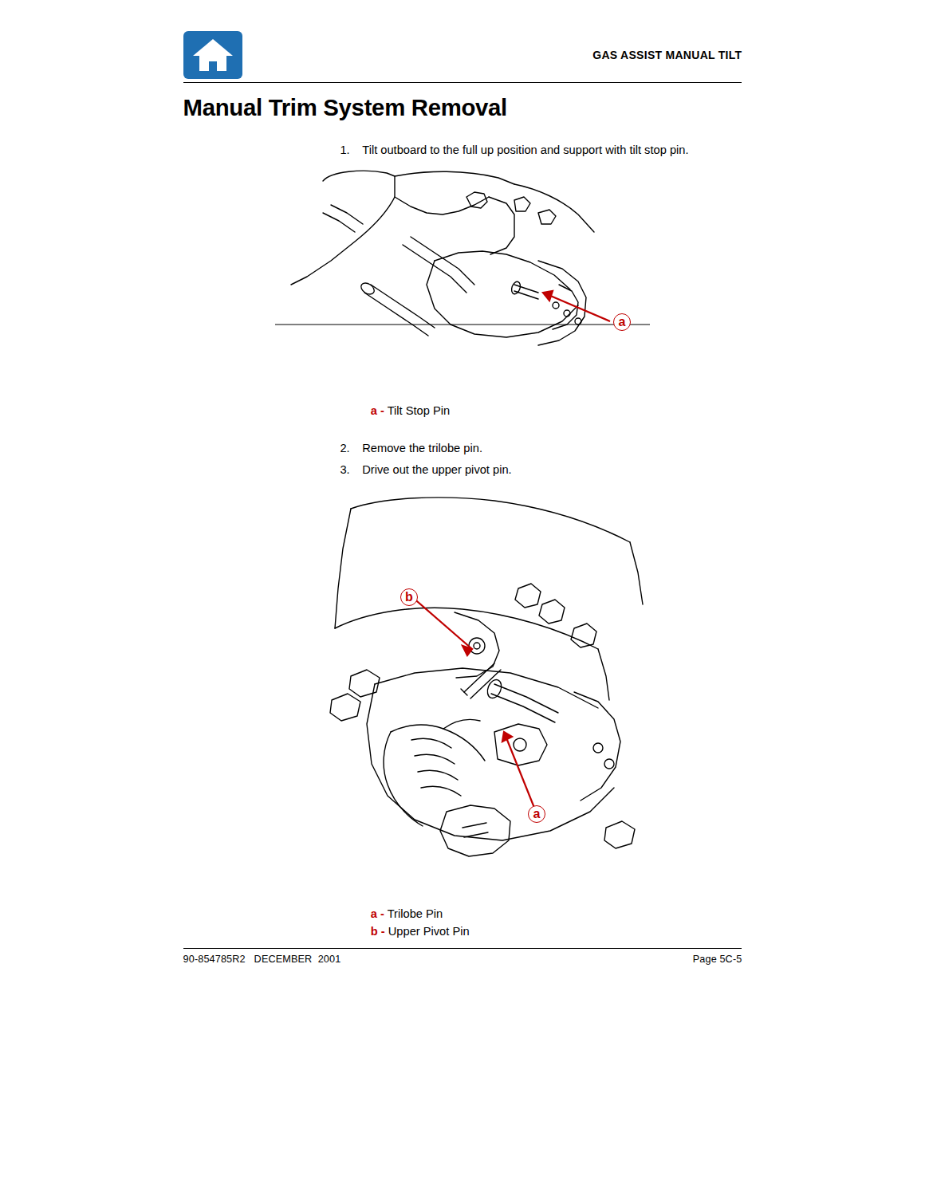GAS ASSIST MANUAL TILT
Manual Trim System Removal
Tilt outboard to the full up position and support with tilt stop pin.
a
a - Tilt Stop Pin
Remove the trilobe pin.
Drive out the upper pivot pin.
b a
a - Trilobe Pin
b - Upper Pivot Pin
90-854785R2 DECEMBER 2001 Page 5C-5